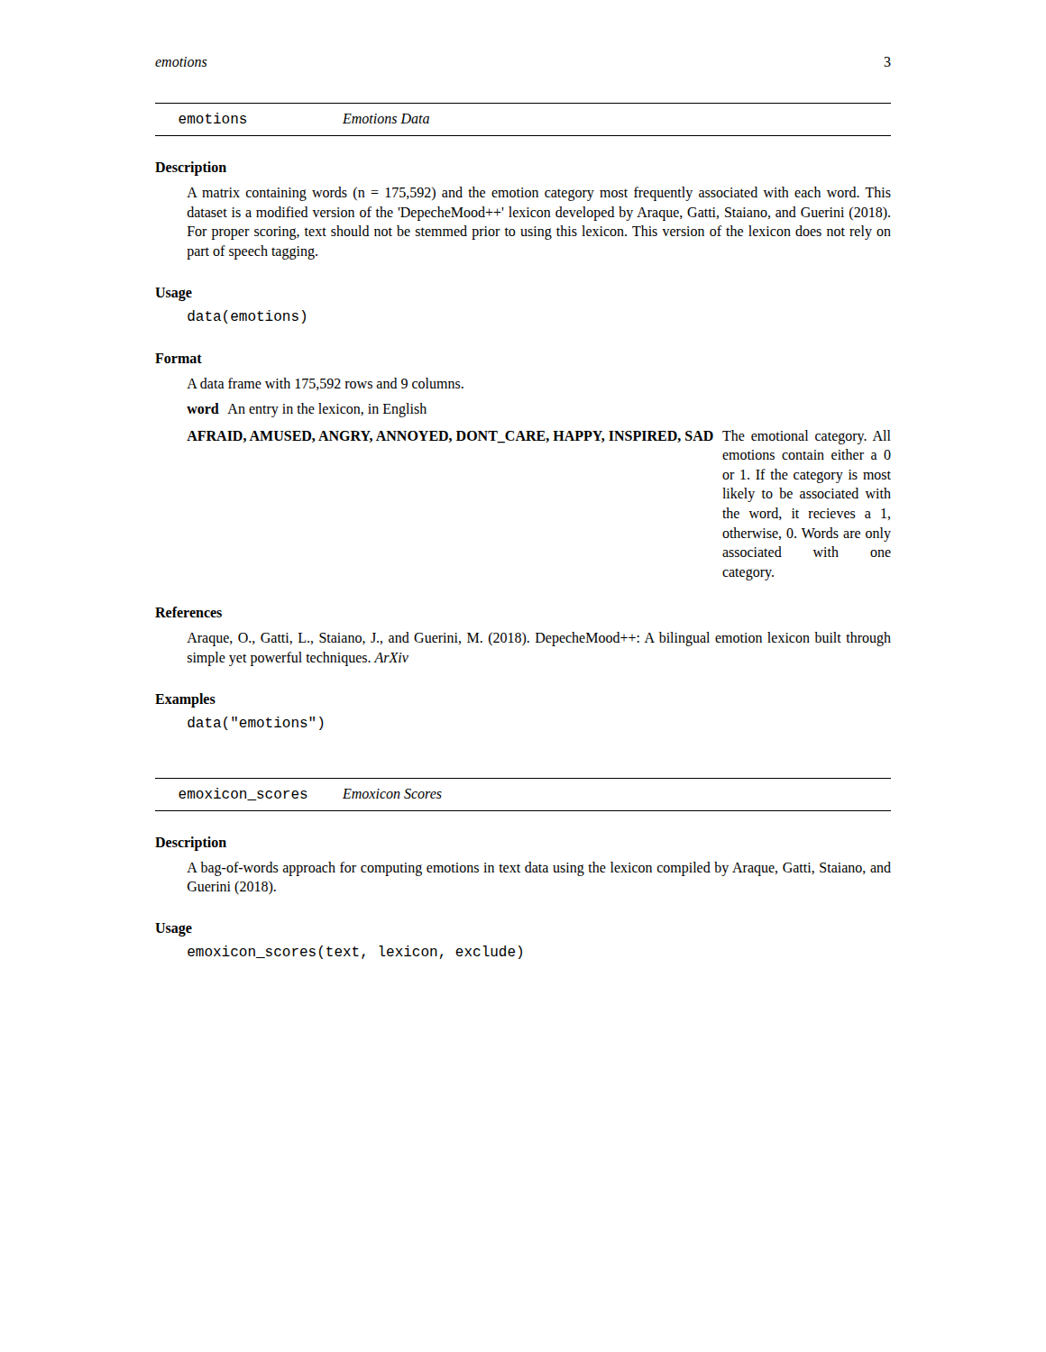emotions 3
emotions Emotions Data
Description
A matrix containing words (n = 175,592) and the emotion category most frequently associated with each word. This dataset is a modified version of the 'DepecheMood++' lexicon developed by Araque, Gatti, Staiano, and Guerini (2018). For proper scoring, text should not be stemmed prior to using this lexicon. This version of the lexicon does not rely on part of speech tagging.
Usage
data(emotions)
Format
A data frame with 175,592 rows and 9 columns.
word
An entry in the lexicon, in English
AFRAID, AMUSED, ANGRY, ANNOYED, DONT_CARE, HAPPY, INSPIRED, SAD
The emotional category. All emotions contain either a 0 or 1. If the category is most likely to be associated with the word, it recieves a 1, otherwise, 0. Words are only associated with one category.
References
Araque, O., Gatti, L., Staiano, J., and Guerini, M. (2018). DepecheMood++: A bilingual emotion lexicon built through simple yet powerful techniques. ArXiv
Examples
data("emotions")
emoxicon_scores Emoxicon Scores
Description
A bag-of-words approach for computing emotions in text data using the lexicon compiled by Araque, Gatti, Staiano, and Guerini (2018).
Usage
emoxicon_scores(text, lexicon, exclude)